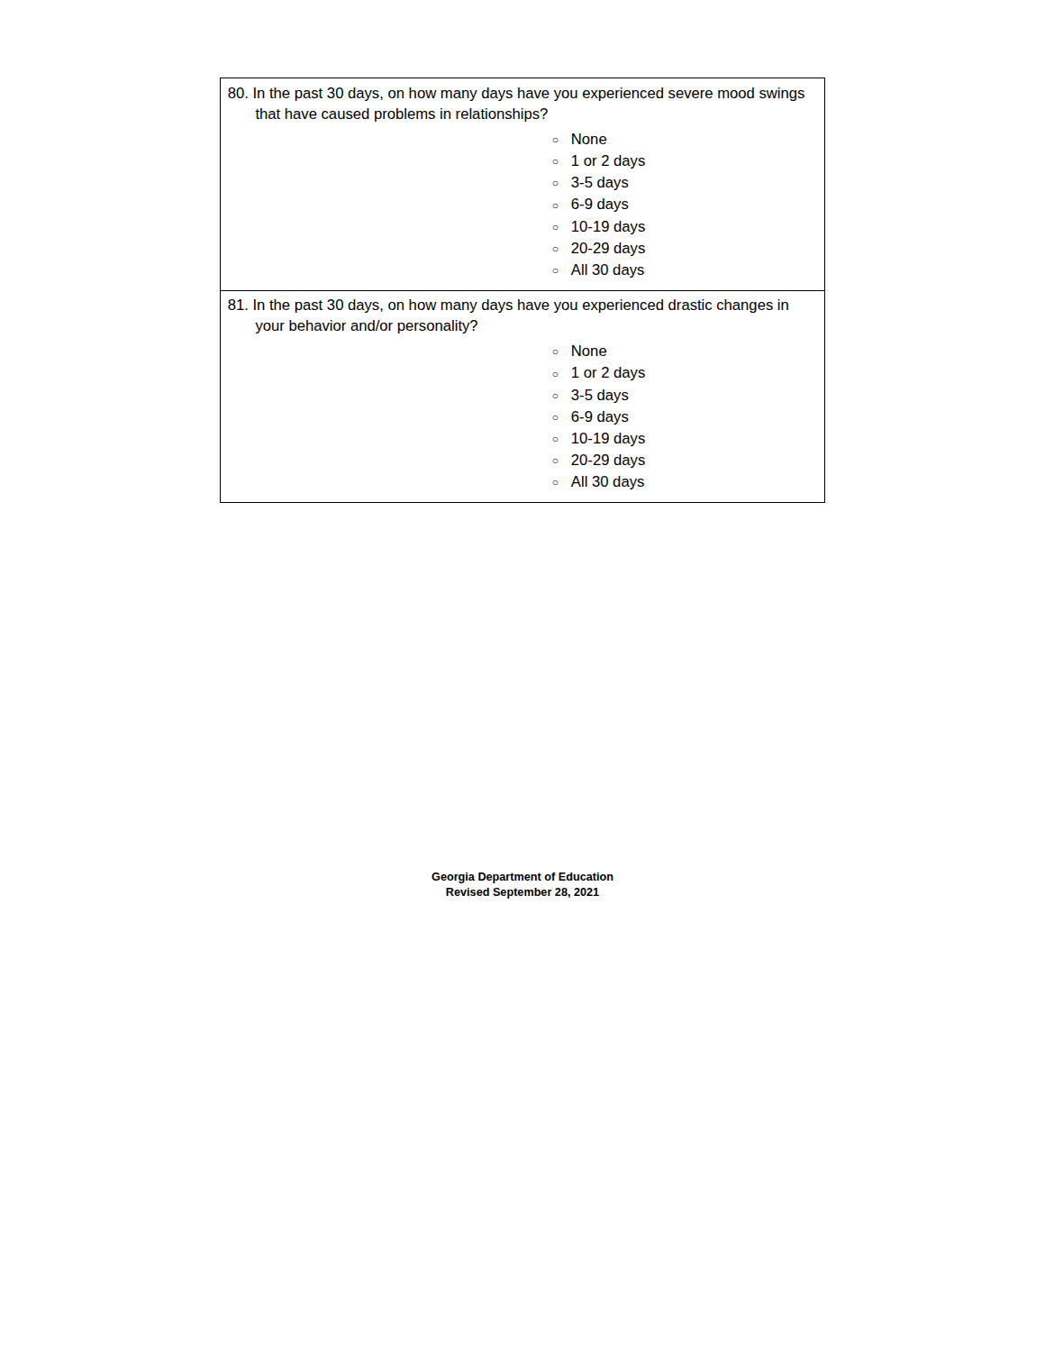| 80. In the past 30 days, on how many days have you experienced severe mood swings that have caused problems in relationships? ○ None ○ 1 or 2 days ○ 3-5 days ○ 6-9 days ○ 10-19 days ○ 20-29 days ○ All 30 days |
| 81. In the past 30 days, on how many days have you experienced drastic changes in your behavior and/or personality? ○ None ○ 1 or 2 days ○ 3-5 days ○ 6-9 days ○ 10-19 days ○ 20-29 days ○ All 30 days |
Georgia Department of Education
Revised September 28, 2021